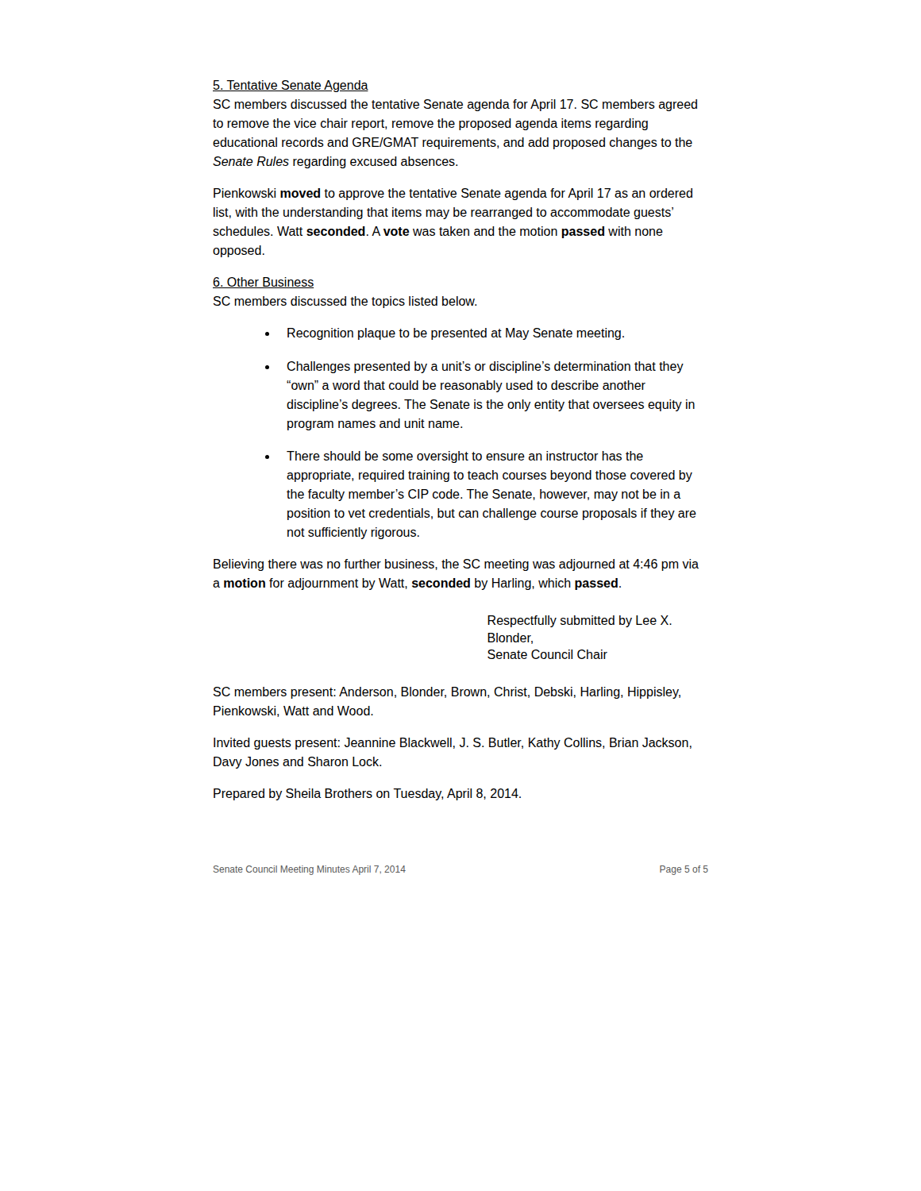5. Tentative Senate Agenda
SC members discussed the tentative Senate agenda for April 17. SC members agreed to remove the vice chair report, remove the proposed agenda items regarding educational records and GRE/GMAT requirements, and add proposed changes to the Senate Rules regarding excused absences.
Pienkowski moved to approve the tentative Senate agenda for April 17 as an ordered list, with the understanding that items may be rearranged to accommodate guests’ schedules. Watt seconded. A vote was taken and the motion passed with none opposed.
6. Other Business
SC members discussed the topics listed below.
Recognition plaque to be presented at May Senate meeting.
Challenges presented by a unit’s or discipline’s determination that they “own” a word that could be reasonably used to describe another discipline’s degrees. The Senate is the only entity that oversees equity in program names and unit name.
There should be some oversight to ensure an instructor has the appropriate, required training to teach courses beyond those covered by the faculty member’s CIP code. The Senate, however, may not be in a position to vet credentials, but can challenge course proposals if they are not sufficiently rigorous.
Believing there was no further business, the SC meeting was adjourned at 4:46 pm via a motion for adjournment by Watt, seconded by Harling, which passed.
Respectfully submitted by Lee X. Blonder,
Senate Council Chair
SC members present: Anderson, Blonder, Brown, Christ, Debski, Harling, Hippisley, Pienkowski, Watt and Wood.
Invited guests present: Jeannine Blackwell, J. S. Butler, Kathy Collins, Brian Jackson, Davy Jones and Sharon Lock.
Prepared by Sheila Brothers on Tuesday, April 8, 2014.
Senate Council Meeting Minutes April 7, 2014 Page 5 of 5